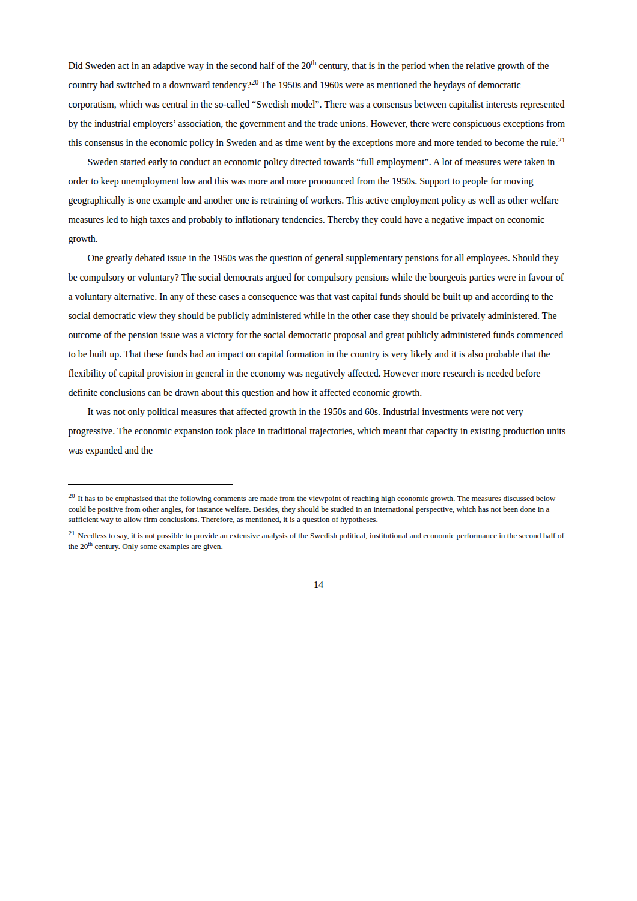Did Sweden act in an adaptive way in the second half of the 20th century, that is in the period when the relative growth of the country had switched to a downward tendency?20 The 1950s and 1960s were as mentioned the heydays of democratic corporatism, which was central in the so-called “Swedish model”. There was a consensus between capitalist interests represented by the industrial employers’ association, the government and the trade unions. However, there were conspicuous exceptions from this consensus in the economic policy in Sweden and as time went by the exceptions more and more tended to become the rule.21
Sweden started early to conduct an economic policy directed towards “full employment”. A lot of measures were taken in order to keep unemployment low and this was more and more pronounced from the 1950s. Support to people for moving geographically is one example and another one is retraining of workers. This active employment policy as well as other welfare measures led to high taxes and probably to inflationary tendencies. Thereby they could have a negative impact on economic growth.
One greatly debated issue in the 1950s was the question of general supplementary pensions for all employees. Should they be compulsory or voluntary? The social democrats argued for compulsory pensions while the bourgeois parties were in favour of a voluntary alternative. In any of these cases a consequence was that vast capital funds should be built up and according to the social democratic view they should be publicly administered while in the other case they should be privately administered. The outcome of the pension issue was a victory for the social democratic proposal and great publicly administered funds commenced to be built up. That these funds had an impact on capital formation in the country is very likely and it is also probable that the flexibility of capital provision in general in the economy was negatively affected. However more research is needed before definite conclusions can be drawn about this question and how it affected economic growth.
It was not only political measures that affected growth in the 1950s and 60s. Industrial investments were not very progressive. The economic expansion took place in traditional trajectories, which meant that capacity in existing production units was expanded and the
20 It has to be emphasised that the following comments are made from the viewpoint of reaching high economic growth. The measures discussed below could be positive from other angles, for instance welfare. Besides, they should be studied in an international perspective, which has not been done in a sufficient way to allow firm conclusions. Therefore, as mentioned, it is a question of hypotheses.
21 Needless to say, it is not possible to provide an extensive analysis of the Swedish political, institutional and economic performance in the second half of the 20th century. Only some examples are given.
14